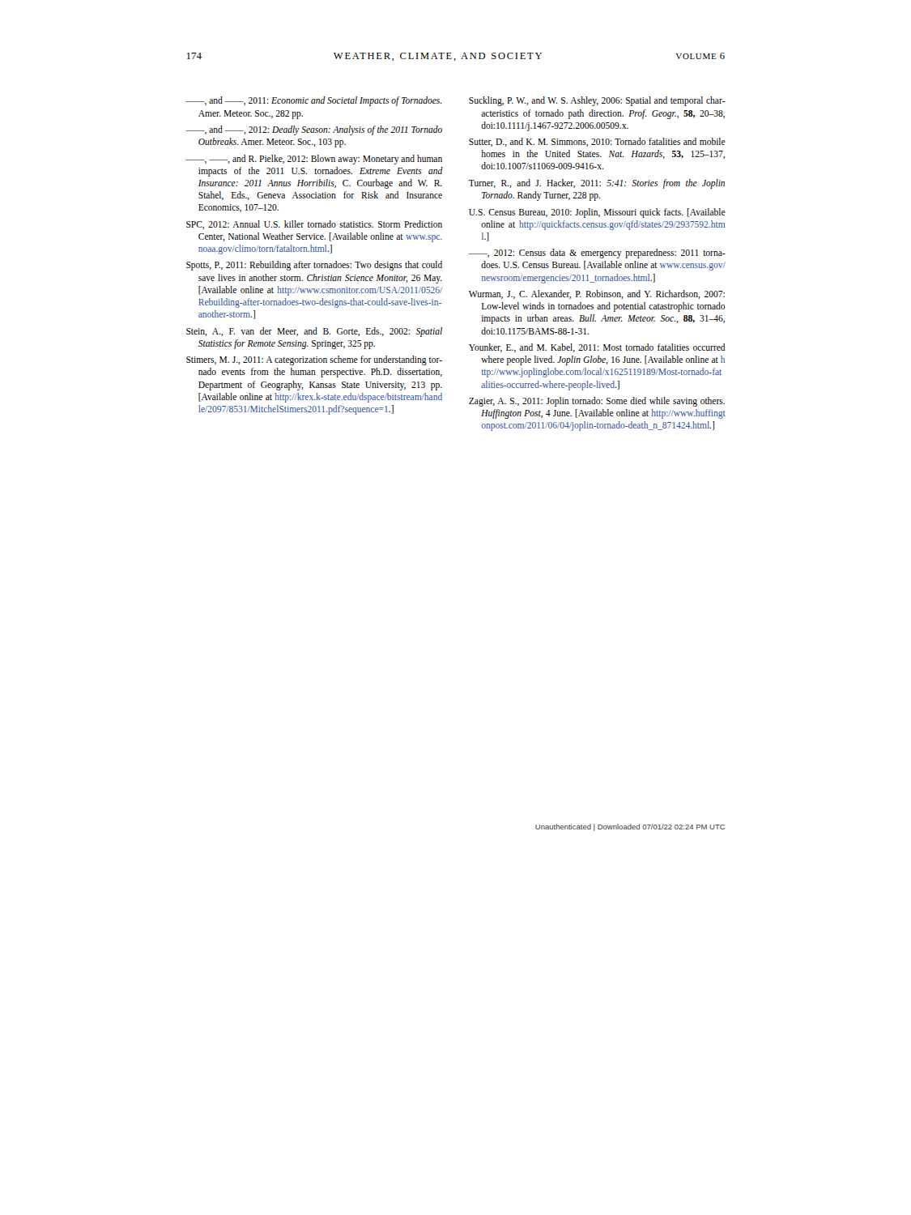174
Weather, Climate, and Society
Volume 6
——, and ——, 2011: Economic and Societal Impacts of Tornadoes. Amer. Meteor. Soc., 282 pp.
——, and ——, 2012: Deadly Season: Analysis of the 2011 Tornado Outbreaks. Amer. Meteor. Soc., 103 pp.
——, ——, and R. Pielke, 2012: Blown away: Monetary and human impacts of the 2011 U.S. tornadoes. Extreme Events and Insurance: 2011 Annus Horribilis, C. Courbage and W. R. Stahel, Eds., Geneva Association for Risk and Insurance Economics, 107–120.
SPC, 2012: Annual U.S. killer tornado statistics. Storm Prediction Center, National Weather Service. [Available online at www.spc.noaa.gov/climo/torn/fataltorn.html.]
Spotts, P., 2011: Rebuilding after tornadoes: Two designs that could save lives in another storm. Christian Science Monitor, 26 May. [Available online at http://www.csmonitor.com/USA/2011/0526/Rebuilding-after-tornadoes-two-designs-that-could-save-lives-in-another-storm.]
Stein, A., F. van der Meer, and B. Gorte, Eds., 2002: Spatial Statistics for Remote Sensing. Springer, 325 pp.
Stimers, M. J., 2011: A categorization scheme for understanding tornado events from the human perspective. Ph.D. dissertation, Department of Geography, Kansas State University, 213 pp. [Available online at http://krex.k-state.edu/dspace/bitstream/handle/2097/8531/MitchelStimers2011.pdf?sequence=1.]
Suckling, P. W., and W. S. Ashley, 2006: Spatial and temporal characteristics of tornado path direction. Prof. Geogr., 58, 20–38, doi:10.1111/j.1467-9272.2006.00509.x.
Sutter, D., and K. M. Simmons, 2010: Tornado fatalities and mobile homes in the United States. Nat. Hazards, 53, 125–137, doi:10.1007/s11069-009-9416-x.
Turner, R., and J. Hacker, 2011: 5:41: Stories from the Joplin Tornado. Randy Turner, 228 pp.
U.S. Census Bureau, 2010: Joplin, Missouri quick facts. [Available online at http://quickfacts.census.gov/qfd/states/29/2937592.html.]
——, 2012: Census data & emergency preparedness: 2011 tornadoes. U.S. Census Bureau. [Available online at www.census.gov/newsroom/emergencies/2011_tornadoes.html.]
Wurman, J., C. Alexander, P. Robinson, and Y. Richardson, 2007: Low-level winds in tornadoes and potential catastrophic tornado impacts in urban areas. Bull. Amer. Meteor. Soc., 88, 31–46, doi:10.1175/BAMS-88-1-31.
Younker, E., and M. Kabel, 2011: Most tornado fatalities occurred where people lived. Joplin Globe, 16 June. [Available online at http://www.joplinglobe.com/local/x1625119189/Most-tornado-fatalities-occurred-where-people-lived.]
Zagier, A. S., 2011: Joplin tornado: Some died while saving others. Huffington Post, 4 June. [Available online at http://www.huffingtonpost.com/2011/06/04/joplin-tornado-death_n_871424.html.]
Unauthenticated | Downloaded 07/01/22 02:24 PM UTC